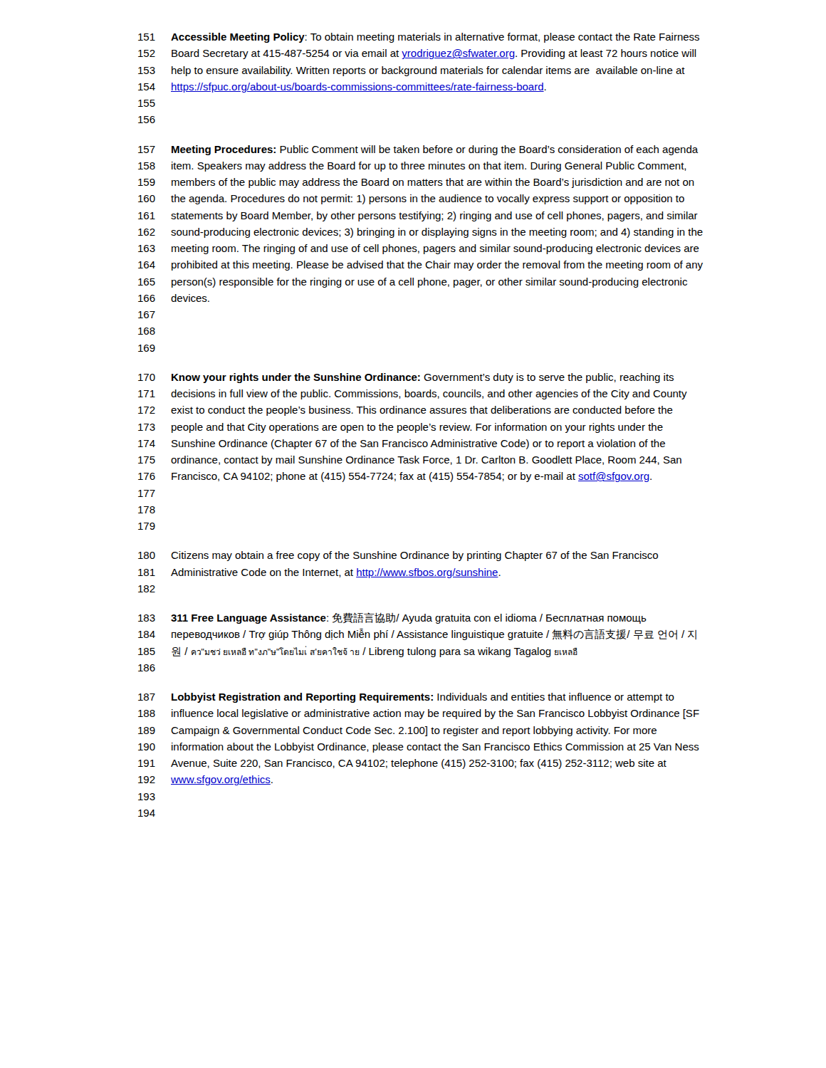151152153154155156
Accessible Meeting Policy: To obtain meeting materials in alternative format, please contact the Rate Fairness Board Secretary at 415-487-5254 or via email at yrodriguez@sfwater.org. Providing at least 72 hours notice will help to ensure availability. Written reports or background materials for calendar items are available on-line at https://sfpuc.org/about-us/boards-commissions-committees/rate-fairness-board.
157158159160161162163164165166167168169
Meeting Procedures: Public Comment will be taken before or during the Board’s consideration of each agenda item. Speakers may address the Board for up to three minutes on that item. During General Public Comment, members of the public may address the Board on matters that are within the Board’s jurisdiction and are not on the agenda. Procedures do not permit: 1) persons in the audience to vocally express support or opposition to statements by Board Member, by other persons testifying; 2) ringing and use of cell phones, pagers, and similar sound-producing electronic devices; 3) bringing in or displaying signs in the meeting room; and 4) standing in the meeting room. The ringing of and use of cell phones, pagers and similar sound-producing electronic devices are prohibited at this meeting. Please be advised that the Chair may order the removal from the meeting room of any person(s) responsible for the ringing or use of a cell phone, pager, or other similar sound-producing electronic devices.
170171172173174175176177178179
Know your rights under the Sunshine Ordinance: Government’s duty is to serve the public, reaching its decisions in full view of the public. Commissions, boards, councils, and other agencies of the City and County exist to conduct the people’s business. This ordinance assures that deliberations are conducted before the people and that City operations are open to the people’s review. For information on your rights under the Sunshine Ordinance (Chapter 67 of the San Francisco Administrative Code) or to report a violation of the ordinance, contact by mail Sunshine Ordinance Task Force, 1 Dr. Carlton B. Goodlett Place, Room 244, San Francisco, CA 94102; phone at (415) 554-7724; fax at (415) 554-7854; or by e-mail at sotf@sfgov.org.
180181182
Citizens may obtain a free copy of the Sunshine Ordinance by printing Chapter 67 of the San Francisco Administrative Code on the Internet, at http://www.sfbos.org/sunshine.
183184185186
311 Free Language Assistance: 免費語言協助/ Ayuda gratuita con el idioma / Бесплатная помощь переводчиков / Trợ giúp Thông dịch Miễn phí / Assistance linguistique gratuite / 無料の言語支援/ 무료 언어 / 지원 / คว"มชว่ ยเหลอื ท"งภ"ษ"โดยไมเ่ ส'ยคาใชจ้ าย / Libreng tulong para sa wikang Tagalog ยเหลอื
187188189190191192193194
Lobbyist Registration and Reporting Requirements: Individuals and entities that influence or attempt to influence local legislative or administrative action may be required by the San Francisco Lobbyist Ordinance [SF Campaign & Governmental Conduct Code Sec. 2.100] to register and report lobbying activity. For more information about the Lobbyist Ordinance, please contact the San Francisco Ethics Commission at 25 Van Ness Avenue, Suite 220, San Francisco, CA 94102; telephone (415) 252-3100; fax (415) 252-3112; web site at www.sfgov.org/ethics.